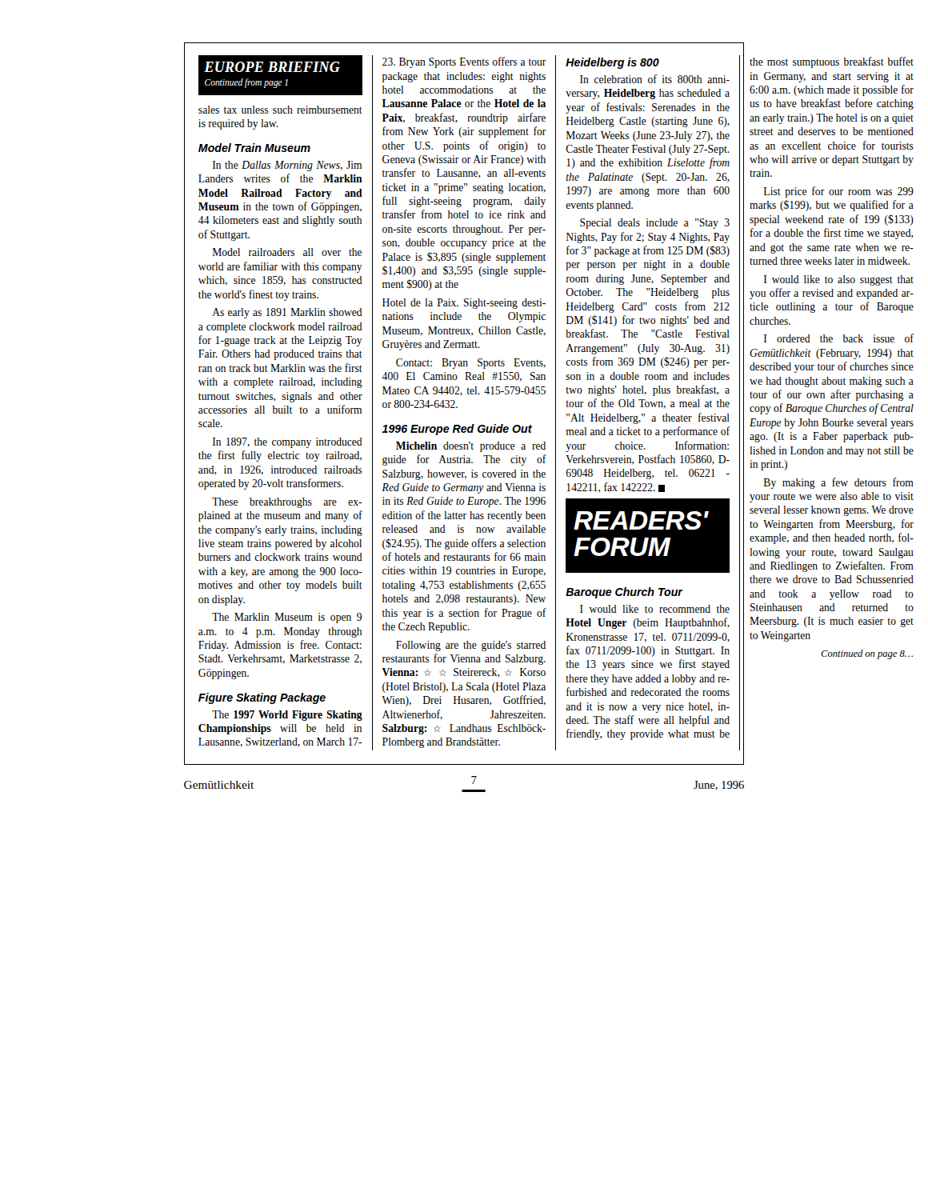EUROPE BRIEFING
Continued from page 1
sales tax unless such reimbursement is required by law.
Model Train Museum
In the Dallas Morning News, Jim Landers writes of the Marklin Model Railroad Factory and Museum in the town of Göppingen, 44 kilometers east and slightly south of Stuttgart.
Model railroaders all over the world are familiar with this company which, since 1859, has constructed the world's finest toy trains.
As early as 1891 Marklin showed a complete clockwork model railroad for 1-guage track at the Leipzig Toy Fair. Others had produced trains that ran on track but Marklin was the first with a complete railroad, including turnout switches, signals and other accessories all built to a uniform scale.
In 1897, the company introduced the first fully electric toy railroad, and, in 1926, introduced railroads operated by 20-volt transformers.
These breakthroughs are explained at the museum and many of the company's early trains, including live steam trains powered by alcohol burners and clockwork trains wound with a key, are among the 900 locomotives and other toy models built on display.
The Marklin Museum is open 9 a.m. to 4 p.m. Monday through Friday. Admission is free. Contact: Stadt. Verkehrsamt, Marketstrasse 2, Göppingen.
Figure Skating Package
The 1997 World Figure Skating Championships will be held in Lausanne, Switzerland, on March 17-23. Bryan Sports Events offers a tour package that includes: eight nights hotel accommodations at the Lausanne Palace or the Hotel de la Paix, breakfast, roundtrip airfare from New York (air supplement for other U.S. points of origin) to Geneva (Swissair or Air France) with transfer to Lausanne, an all-events ticket in a "prime" seating location, full sight-seeing program, daily transfer from hotel to ice rink and on-site escorts throughout. Per person, double occupancy price at the Palace is $3,895 (single supplement $1,400) and $3,595 (single supplement $900) at the
Hotel de la Paix. Sight-seeing destinations include the Olympic Museum, Montreux, Chillon Castle, Gruyères and Zermatt.
Contact: Bryan Sports Events, 400 El Camino Real #1550, San Mateo CA 94402, tel. 415-579-0455 or 800-234-6432.
1996 Europe Red Guide Out
Michelin doesn't produce a red guide for Austria. The city of Salzburg, however, is covered in the Red Guide to Germany and Vienna is in its Red Guide to Europe. The 1996 edition of the latter has recently been released and is now available ($24.95). The guide offers a selection of hotels and restaurants for 66 main cities within 19 countries in Europe, totaling 4,753 establishments (2,655 hotels and 2,098 restaurants). New this year is a section for Prague of the Czech Republic.
Following are the guide's starred restaurants for Vienna and Salzburg. Vienna: ☆ ☆ Steirereck, ☆ Korso (Hotel Bristol), La Scala (Hotel Plaza Wien), Drei Husaren, Gotffried, Altwienerhof, Jahreszeiten. Salzburg: ☆ Landhaus Eschlböck-Plomberg and Brandstätter.
Heidelberg is 800
In celebration of its 800th anniversary, Heidelberg has scheduled a year of festivals: Serenades in the Heidelberg Castle (starting June 6), Mozart Weeks (June 23-July 27), the Castle Theater Festival (July 27-Sept. 1) and the exhibition Liselotte from the Palatinate (Sept. 20-Jan. 26, 1997) are among more than 600 events planned.
Special deals include a "Stay 3 Nights, Pay for 2; Stay 4 Nights, Pay for 3" package at from 125 DM ($83) per person per night in a double room during June, September and October. The "Heidelberg plus Heidelberg Card" costs from 212 DM ($141) for two nights' bed and breakfast. The "Castle Festival Arrangement" (July 30-Aug. 31) costs from 369 DM ($246) per person in a double room and includes two nights' hotel, plus breakfast, a tour of the Old Town, a meal at the "Alt Heidelberg," a theater festival meal and a ticket to a performance of your choice. Information: Verkehrsverein, Postfach 105860, D-69048 Heidelberg, tel. 06221 - 142211, fax 142222.
READERS'
FORUM
Baroque Church Tour
I would like to recommend the Hotel Unger (beim Hauptbahnhof, Kronenstrasse 17, tel. 0711/2099-0, fax 0711/2099-100) in Stuttgart. In the 13 years since we first stayed there they have added a lobby and refurbished and redecorated the rooms and it is now a very nice hotel, indeed. The staff were all helpful and friendly, they provide what must be the most sumptuous breakfast buffet in Germany, and start serving it at 6:00 a.m. (which made it possible for us to have breakfast before catching an early train.) The hotel is on a quiet street and deserves to be mentioned as an excellent choice for tourists who will arrive or depart Stuttgart by train.
List price for our room was 299 marks ($199), but we qualified for a special weekend rate of 199 ($133) for a double the first time we stayed, and got the same rate when we returned three weeks later in midweek.
I would like to also suggest that you offer a revised and expanded article outlining a tour of Baroque churches.
I ordered the back issue of Gemütlichkeit (February, 1994) that described your tour of churches since we had thought about making such a tour of our own after purchasing a copy of Baroque Churches of Central Europe by John Bourke several years ago. (It is a Faber paperback published in London and may not still be in print.)
By making a few detours from your route we were also able to visit several lesser known gems. We drove to Weingarten from Meersburg, for example, and then headed north, following your route, toward Saulgau and Riedlingen to Zwiefalten. From there we drove to Bad Schussenried and took a yellow road to Steinhausen and returned to Meersburg. (It is much easier to get to Weingarten
Continued on page 8…
Gemütlichkeit
7
June, 1996